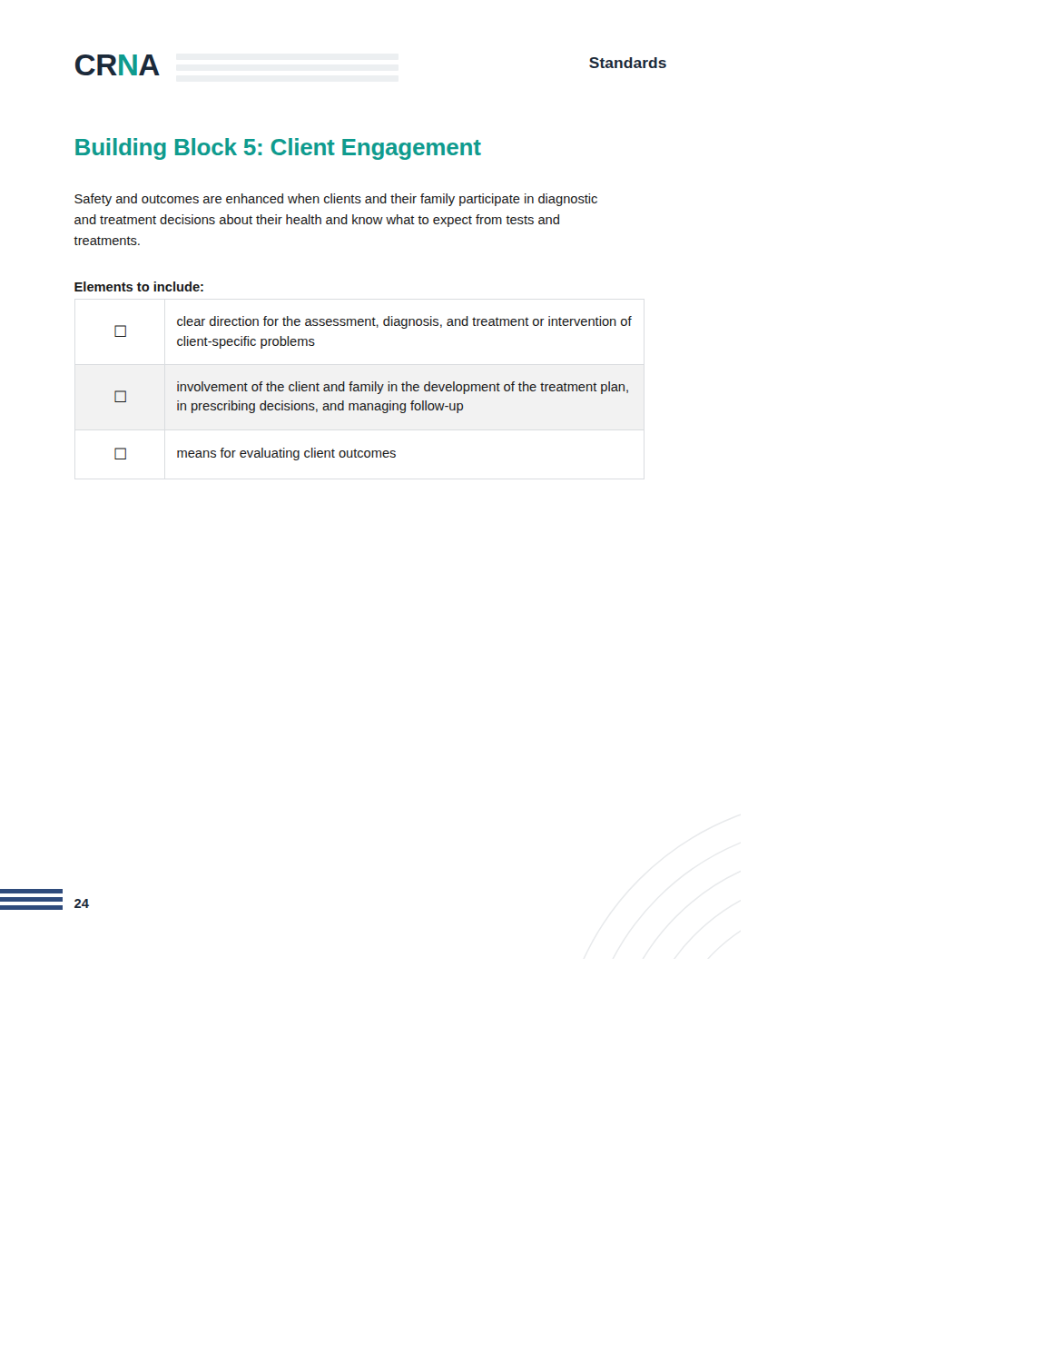CRNA
Standards
Building Block 5: Client Engagement
Safety and outcomes are enhanced when clients and their family participate in diagnostic and treatment decisions about their health and know what to expect from tests and treatments.
Elements to include:
| ☐ | clear direction for the assessment, diagnosis, and treatment or intervention of client-specific problems |
| ☐ | involvement of the client and family in the development of the treatment plan, in prescribing decisions, and managing follow-up |
| ☐ | means for evaluating client outcomes |
24